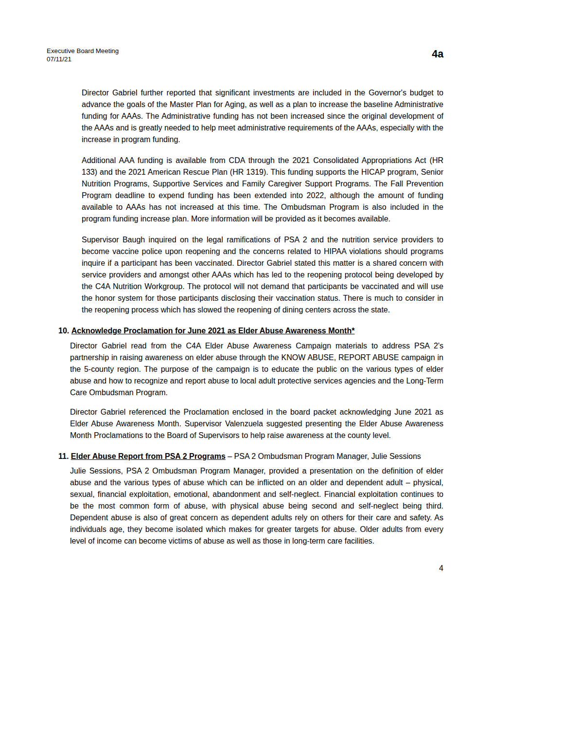Executive Board Meeting
07/11/21
4a
Director Gabriel further reported that significant investments are included in the Governor's budget to advance the goals of the Master Plan for Aging, as well as a plan to increase the baseline Administrative funding for AAAs. The Administrative funding has not been increased since the original development of the AAAs and is greatly needed to help meet administrative requirements of the AAAs, especially with the increase in program funding.
Additional AAA funding is available from CDA through the 2021 Consolidated Appropriations Act (HR 133) and the 2021 American Rescue Plan (HR 1319). This funding supports the HICAP program, Senior Nutrition Programs, Supportive Services and Family Caregiver Support Programs. The Fall Prevention Program deadline to expend funding has been extended into 2022, although the amount of funding available to AAAs has not increased at this time. The Ombudsman Program is also included in the program funding increase plan. More information will be provided as it becomes available.
Supervisor Baugh inquired on the legal ramifications of PSA 2 and the nutrition service providers to become vaccine police upon reopening and the concerns related to HIPAA violations should programs inquire if a participant has been vaccinated. Director Gabriel stated this matter is a shared concern with service providers and amongst other AAAs which has led to the reopening protocol being developed by the C4A Nutrition Workgroup. The protocol will not demand that participants be vaccinated and will use the honor system for those participants disclosing their vaccination status. There is much to consider in the reopening process which has slowed the reopening of dining centers across the state.
10. Acknowledge Proclamation for June 2021 as Elder Abuse Awareness Month*
Director Gabriel read from the C4A Elder Abuse Awareness Campaign materials to address PSA 2's partnership in raising awareness on elder abuse through the KNOW ABUSE, REPORT ABUSE campaign in the 5-county region. The purpose of the campaign is to educate the public on the various types of elder abuse and how to recognize and report abuse to local adult protective services agencies and the Long-Term Care Ombudsman Program.
Director Gabriel referenced the Proclamation enclosed in the board packet acknowledging June 2021 as Elder Abuse Awareness Month. Supervisor Valenzuela suggested presenting the Elder Abuse Awareness Month Proclamations to the Board of Supervisors to help raise awareness at the county level.
11. Elder Abuse Report from PSA 2 Programs – PSA 2 Ombudsman Program Manager, Julie Sessions
Julie Sessions, PSA 2 Ombudsman Program Manager, provided a presentation on the definition of elder abuse and the various types of abuse which can be inflicted on an older and dependent adult – physical, sexual, financial exploitation, emotional, abandonment and self-neglect. Financial exploitation continues to be the most common form of abuse, with physical abuse being second and self-neglect being third. Dependent abuse is also of great concern as dependent adults rely on others for their care and safety. As individuals age, they become isolated which makes for greater targets for abuse. Older adults from every level of income can become victims of abuse as well as those in long-term care facilities.
4